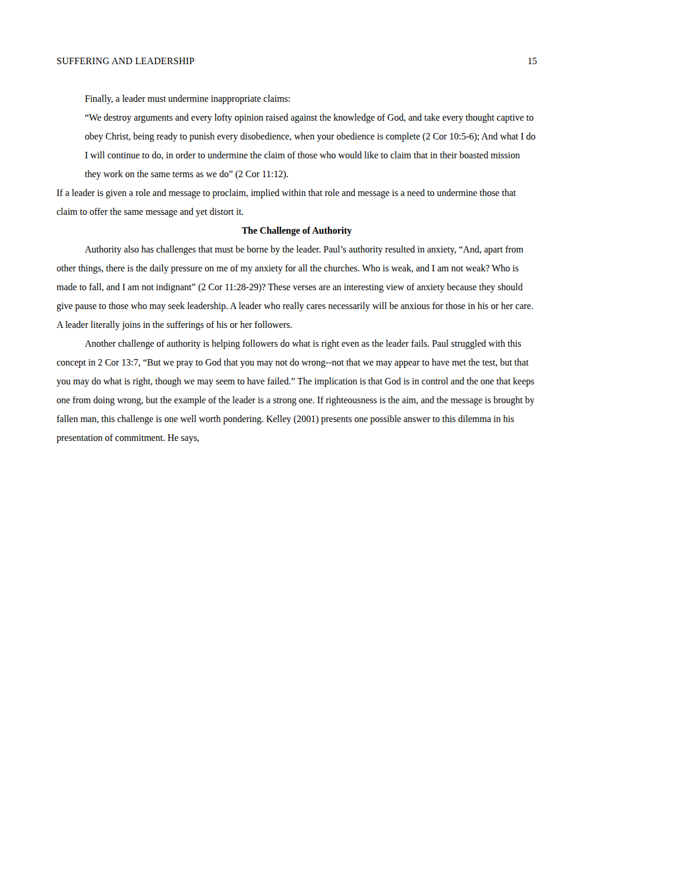Suffering and Leadership 15
Finally, a leader must undermine inappropriate claims:
“We destroy arguments and every lofty opinion raised against the knowledge of God, and take every thought captive to obey Christ, being ready to punish every disobedience, when your obedience is complete (2 Cor 10:5-6); And what I do I will continue to do, in order to undermine the claim of those who would like to claim that in their boasted mission they work on the same terms as we do” (2 Cor 11:12).
If a leader is given a role and message to proclaim, implied within that role and message is a need to undermine those that claim to offer the same message and yet distort it.
The Challenge of Authority
Authority also has challenges that must be borne by the leader. Paul’s authority resulted in anxiety, “And, apart from other things, there is the daily pressure on me of my anxiety for all the churches. Who is weak, and I am not weak? Who is made to fall, and I am not indignant” (2 Cor 11:28-29)? These verses are an interesting view of anxiety because they should give pause to those who may seek leadership. A leader who really cares necessarily will be anxious for those in his or her care. A leader literally joins in the sufferings of his or her followers.
Another challenge of authority is helping followers do what is right even as the leader fails. Paul struggled with this concept in 2 Cor 13:7, “But we pray to God that you may not do wrong--not that we may appear to have met the test, but that you may do what is right, though we may seem to have failed.” The implication is that God is in control and the one that keeps one from doing wrong, but the example of the leader is a strong one. If righteousness is the aim, and the message is brought by fallen man, this challenge is one well worth pondering. Kelley (2001) presents one possible answer to this dilemma in his presentation of commitment. He says,